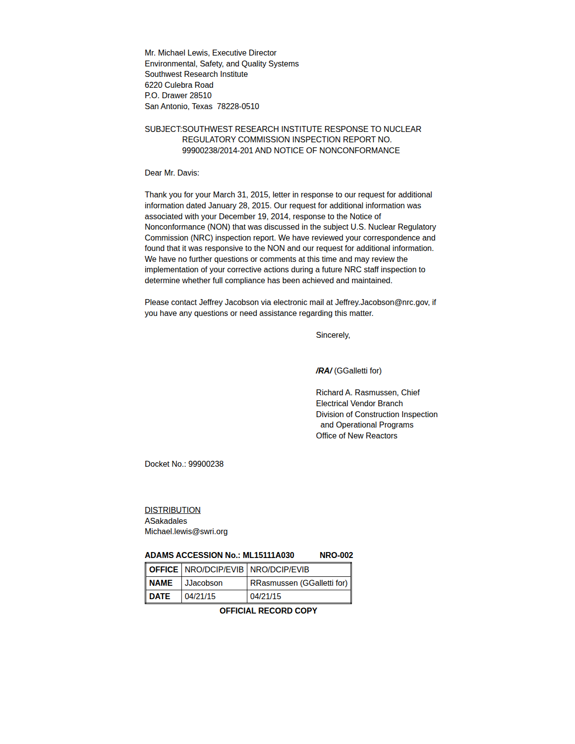Mr. Michael Lewis, Executive Director
Environmental, Safety, and Quality Systems
Southwest Research Institute
6220 Culebra Road
P.O. Drawer 28510
San Antonio, Texas 78228-0510
| SUBJECT: | SOUTHWEST RESEARCH INSTITUTE RESPONSE TO NUCLEAR REGULATORY COMMISSION INSPECTION REPORT NO. 99900238/2014-201 AND NOTICE OF NONCONFORMANCE |
Dear Mr. Davis:
Thank you for your March 31, 2015, letter in response to our request for additional information dated January 28, 2015. Our request for additional information was associated with your December 19, 2014, response to the Notice of Nonconformance (NON) that was discussed in the subject U.S. Nuclear Regulatory Commission (NRC) inspection report. We have reviewed your correspondence and found that it was responsive to the NON and our request for additional information. We have no further questions or comments at this time and may review the implementation of your corrective actions during a future NRC staff inspection to determine whether full compliance has been achieved and maintained.
Please contact Jeffrey Jacobson via electronic mail at Jeffrey.Jacobson@nrc.gov, if you have any questions or need assistance regarding this matter.
Sincerely,
/RA/ (GGalletti for)
Richard A. Rasmussen, Chief
Electrical Vendor Branch
Division of Construction Inspection
and Operational Programs
Office of New Reactors
Docket No.: 99900238
DISTRIBUTION
ASakadales
Michael.lewis@swri.org
ADAMS ACCESSION No.: ML15111A030NRO-002
| OFFICE | NRO/DCIP/EVIB | NRO/DCIP/EVIB |
| NAME | JJacobson | RRasmussen (GGalletti for) |
| DATE | 04/21/15 | 04/21/15 |
OFFICIAL RECORD COPY